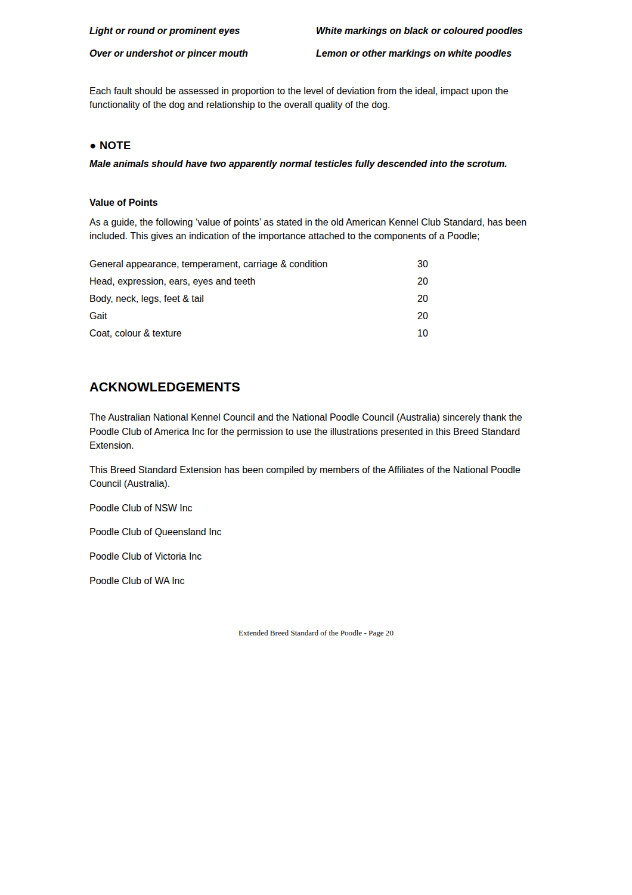| Light or round or prominent eyes | White markings on black or coloured poodles |
| Over or undershot or pincer mouth | Lemon or other markings on white poodles |
Each fault should be assessed in proportion to the level of deviation from the ideal, impact upon the functionality of the dog and relationship to the overall quality of the dog.
● NOTE
Male animals should have two apparently normal testicles fully descended into the scrotum.
Value of Points
As a guide, the following ‘value of points’ as stated in the old American Kennel Club Standard, has been included. This gives an indication of the importance attached to the components of a Poodle;
| General appearance, temperament, carriage & condition | 30 |
| Head, expression, ears, eyes and teeth | 20 |
| Body, neck, legs, feet & tail | 20 |
| Gait | 20 |
| Coat, colour & texture | 10 |
ACKNOWLEDGEMENTS
The Australian National Kennel Council and the National Poodle Council (Australia) sincerely thank the Poodle Club of America Inc for the permission to use the illustrations presented in this Breed Standard Extension.
This Breed Standard Extension has been compiled by members of the Affiliates of the National Poodle Council (Australia).
Poodle Club of NSW Inc
Poodle Club of Queensland Inc
Poodle Club of Victoria Inc
Poodle Club of WA Inc
Extended Breed Standard of the Poodle - Page 20